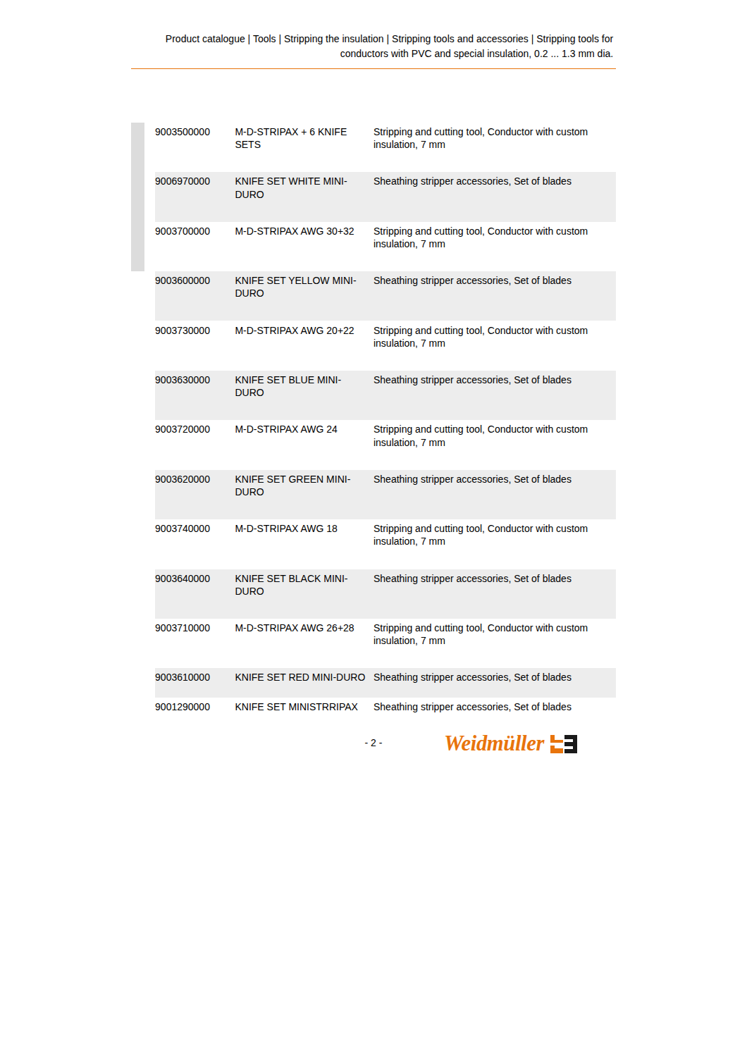Product catalogue | Tools | Stripping the insulation | Stripping tools and accessories | Stripping tools for conductors with PVC and special insulation, 0.2 ... 1.3 mm dia.
| 9003500000 | M-D-STRIPAX + 6 KNIFE SETS | Stripping and cutting tool, Conductor with custom insulation, 7 mm |
| 9006970000 | KNIFE SET WHITE MINI-DURO | Sheathing stripper accessories, Set of blades |
| 9003700000 | M-D-STRIPAX AWG 30+32 | Stripping and cutting tool, Conductor with custom insulation, 7 mm |
| 9003600000 | KNIFE SET YELLOW MINI-DURO | Sheathing stripper accessories, Set of blades |
| 9003730000 | M-D-STRIPAX AWG 20+22 | Stripping and cutting tool, Conductor with custom insulation, 7 mm |
| 9003630000 | KNIFE SET BLUE MINI-DURO | Sheathing stripper accessories, Set of blades |
| 9003720000 | M-D-STRIPAX AWG 24 | Stripping and cutting tool, Conductor with custom insulation, 7 mm |
| 9003620000 | KNIFE SET GREEN MINI-DURO | Sheathing stripper accessories, Set of blades |
| 9003740000 | M-D-STRIPAX AWG 18 | Stripping and cutting tool, Conductor with custom insulation, 7 mm |
| 9003640000 | KNIFE SET BLACK MINI-DURO | Sheathing stripper accessories, Set of blades |
| 9003710000 | M-D-STRIPAX AWG 26+28 | Stripping and cutting tool, Conductor with custom insulation, 7 mm |
| 9003610000 | KNIFE SET RED MINI-DURO | Sheathing stripper accessories, Set of blades |
| 9001290000 | KNIFE SET MINISTRRIPAX | Sheathing stripper accessories, Set of blades |
- 2 -
Weidmüller